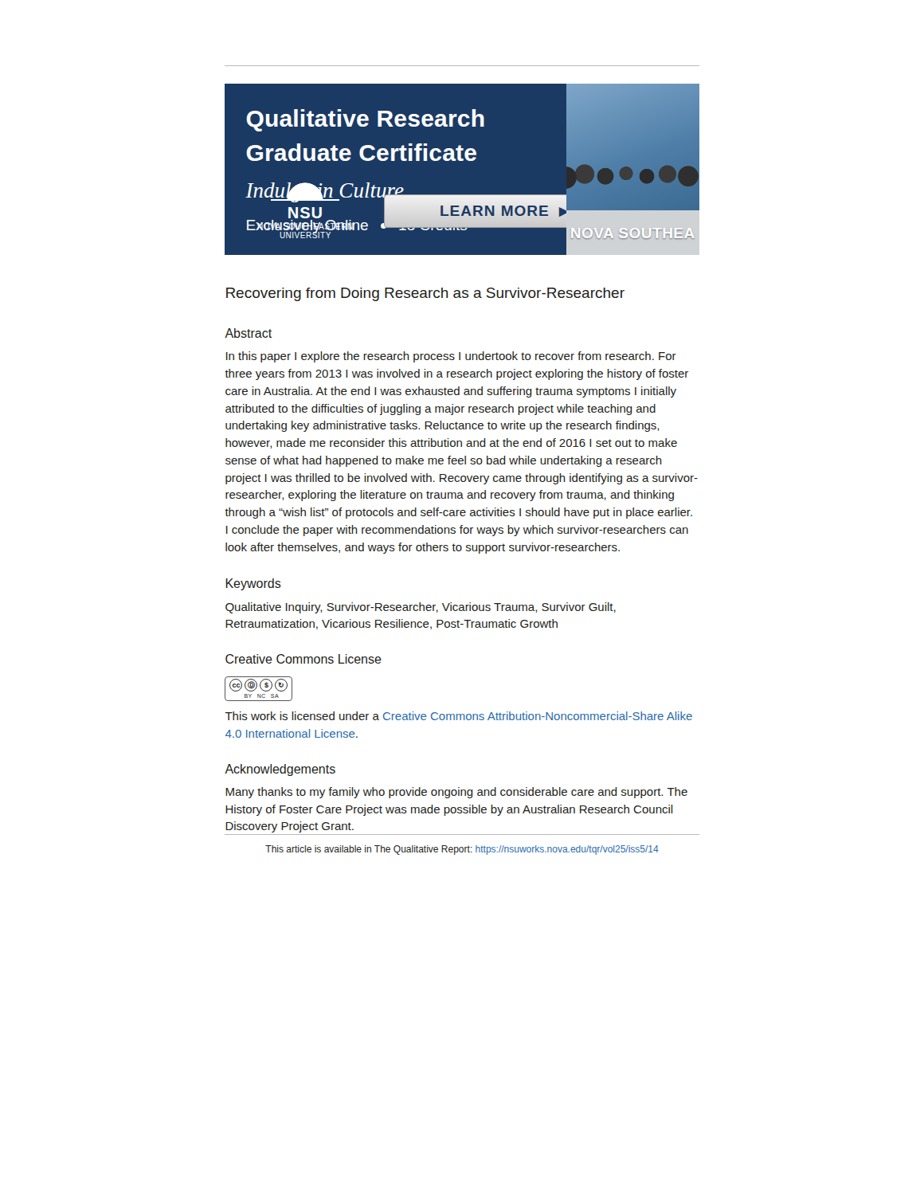Qualitative Research Graduate Certificate
Indulge in Culture
Exclusively Online 18 Credits
NSU
NOVA SOUTHEASTERN
UNIVERSITY
LEARN MORE ▶
NOVA SOUTHEA
Recovering from Doing Research as a Survivor-Researcher
Abstract
In this paper I explore the research process I undertook to recover from research. For three years from 2013 I was involved in a research project exploring the history of foster care in Australia. At the end I was exhausted and suffering trauma symptoms I initially attributed to the difficulties of juggling a major research project while teaching and undertaking key administrative tasks. Reluctance to write up the research findings, however, made me reconsider this attribution and at the end of 2016 I set out to make sense of what had happened to make me feel so bad while undertaking a research project I was thrilled to be involved with. Recovery came through identifying as a survivor-researcher, exploring the literature on trauma and recovery from trauma, and thinking through a “wish list” of protocols and self-care activities I should have put in place earlier. I conclude the paper with recommendations for ways by which survivor-researchers can look after themselves, and ways for others to support survivor-researchers.
Keywords
Qualitative Inquiry, Survivor-Researcher, Vicarious Trauma, Survivor Guilt, Retraumatization, Vicarious Resilience, Post-Traumatic Growth
Creative Commons License
cc Ⓓ $ ↻
BY NC SA
This work is licensed under a Creative Commons Attribution-Noncommercial-Share Alike 4.0 International License.
Acknowledgements
Many thanks to my family who provide ongoing and considerable care and support. The History of Foster Care Project was made possible by an Australian Research Council Discovery Project Grant.
This article is available in The Qualitative Report: https://nsuworks.nova.edu/tqr/vol25/iss5/14